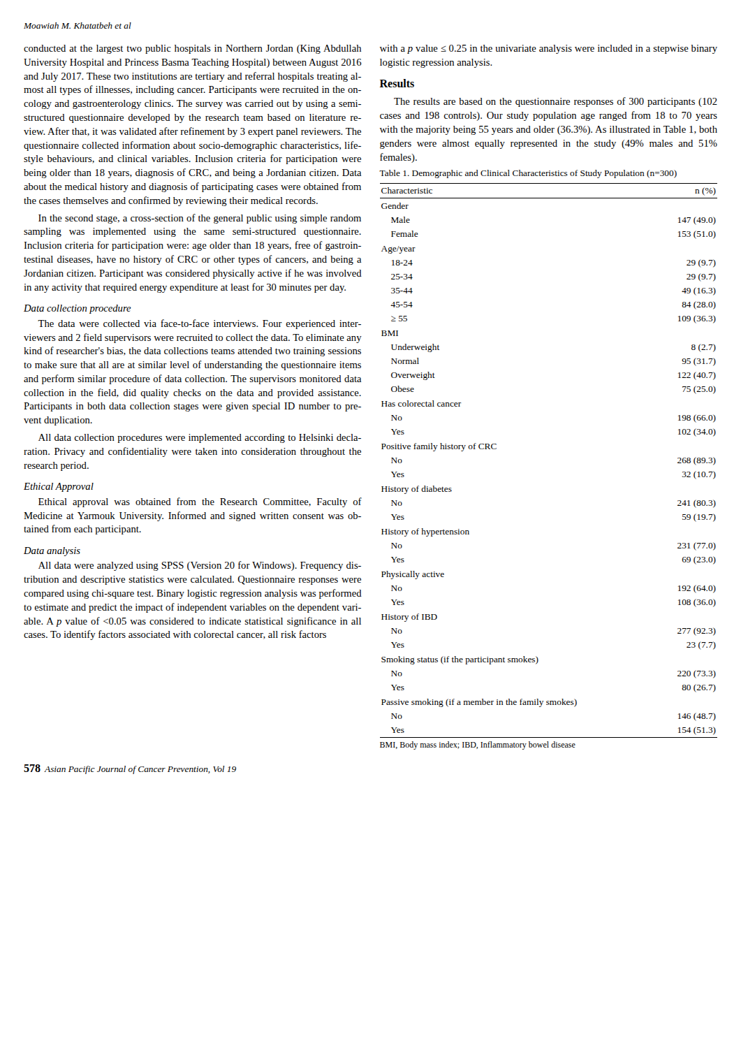Moawiah M. Khatatbeh et al
conducted at the largest two public hospitals in Northern Jordan (King Abdullah University Hospital and Princess Basma Teaching Hospital) between August 2016 and July 2017. These two institutions are tertiary and referral hospitals treating almost all types of illnesses, including cancer. Participants were recruited in the oncology and gastroenterology clinics. The survey was carried out by using a semi-structured questionnaire developed by the research team based on literature review. After that, it was validated after refinement by 3 expert panel reviewers. The questionnaire collected information about socio-demographic characteristics, lifestyle behaviours, and clinical variables. Inclusion criteria for participation were being older than 18 years, diagnosis of CRC, and being a Jordanian citizen. Data about the medical history and diagnosis of participating cases were obtained from the cases themselves and confirmed by reviewing their medical records.
In the second stage, a cross-section of the general public using simple random sampling was implemented using the same semi-structured questionnaire. Inclusion criteria for participation were: age older than 18 years, free of gastrointestinal diseases, have no history of CRC or other types of cancers, and being a Jordanian citizen. Participant was considered physically active if he was involved in any activity that required energy expenditure at least for 30 minutes per day.
Data collection procedure
The data were collected via face-to-face interviews. Four experienced interviewers and 2 field supervisors were recruited to collect the data. To eliminate any kind of researcher's bias, the data collections teams attended two training sessions to make sure that all are at similar level of understanding the questionnaire items and perform similar procedure of data collection. The supervisors monitored data collection in the field, did quality checks on the data and provided assistance. Participants in both data collection stages were given special ID number to prevent duplication.
All data collection procedures were implemented according to Helsinki declaration. Privacy and confidentiality were taken into consideration throughout the research period.
Ethical Approval
Ethical approval was obtained from the Research Committee, Faculty of Medicine at Yarmouk University. Informed and signed written consent was obtained from each participant.
Data analysis
All data were analyzed using SPSS (Version 20 for Windows). Frequency distribution and descriptive statistics were calculated. Questionnaire responses were compared using chi-square test. Binary logistic regression analysis was performed to estimate and predict the impact of independent variables on the dependent variable. A p value of <0.05 was considered to indicate statistical significance in all cases. To identify factors associated with colorectal cancer, all risk factors
with a p value ≤ 0.25 in the univariate analysis were included in a stepwise binary logistic regression analysis.
Results
The results are based on the questionnaire responses of 300 participants (102 cases and 198 controls). Our study population age ranged from 18 to 70 years with the majority being 55 years and older (36.3%). As illustrated in Table 1, both genders were almost equally represented in the study (49% males and 51% females).
Table 1. Demographic and Clinical Characteristics of Study Population (n=300)
| Characteristic | n (%) |
| --- | --- |
| Gender | |
| Male | 147 (49.0) |
| Female | 153 (51.0) |
| Age/year | |
| 18-24 | 29 (9.7) |
| 25-34 | 29 (9.7) |
| 35-44 | 49 (16.3) |
| 45-54 | 84 (28.0) |
| ≥ 55 | 109 (36.3) |
| BMI | |
| Underweight | 8 (2.7) |
| Normal | 95 (31.7) |
| Overweight | 122 (40.7) |
| Obese | 75 (25.0) |
| Has colorectal cancer | |
| No | 198 (66.0) |
| Yes | 102 (34.0) |
| Positive family history of CRC | |
| No | 268 (89.3) |
| Yes | 32 (10.7) |
| History of diabetes | |
| No | 241 (80.3) |
| Yes | 59 (19.7) |
| History of hypertension | |
| No | 231 (77.0) |
| Yes | 69 (23.0) |
| Physically active | |
| No | 192 (64.0) |
| Yes | 108 (36.0) |
| History of IBD | |
| No | 277 (92.3) |
| Yes | 23 (7.7) |
| Smoking status (if the participant smokes) | |
| No | 220 (73.3) |
| Yes | 80 (26.7) |
| Passive smoking (if a member in the family smokes) | |
| No | 146 (48.7) |
| Yes | 154 (51.3) |
BMI, Body mass index; IBD, Inflammatory bowel disease
578 Asian Pacific Journal of Cancer Prevention, Vol 19